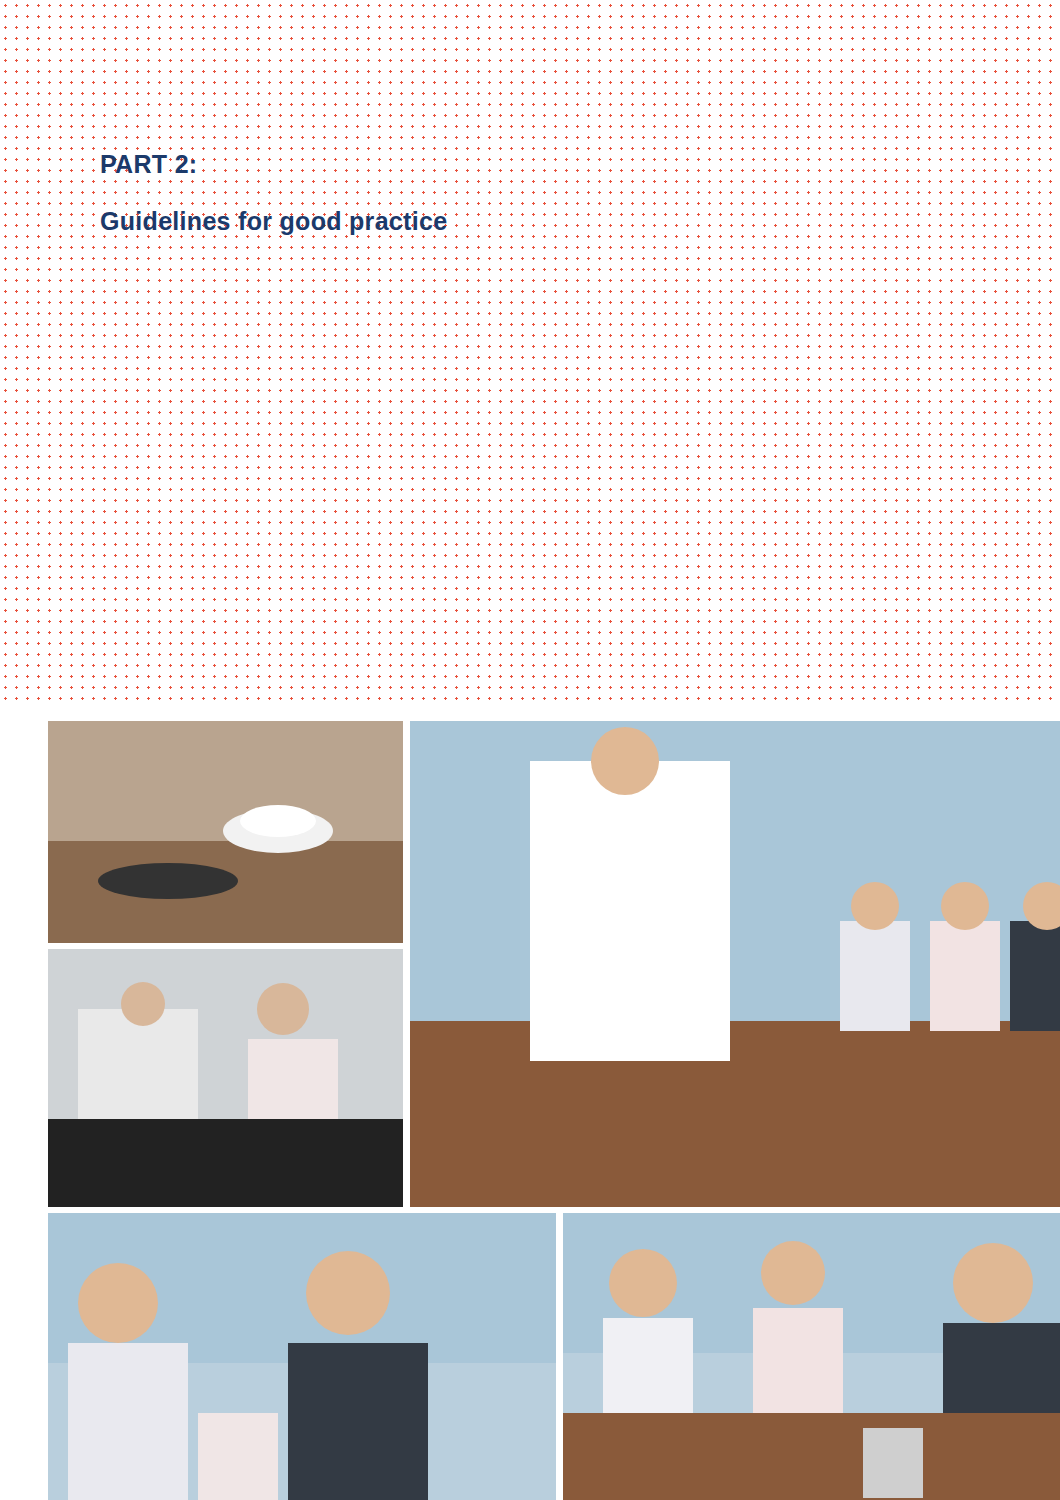PART 2:
Guidelines for good practice